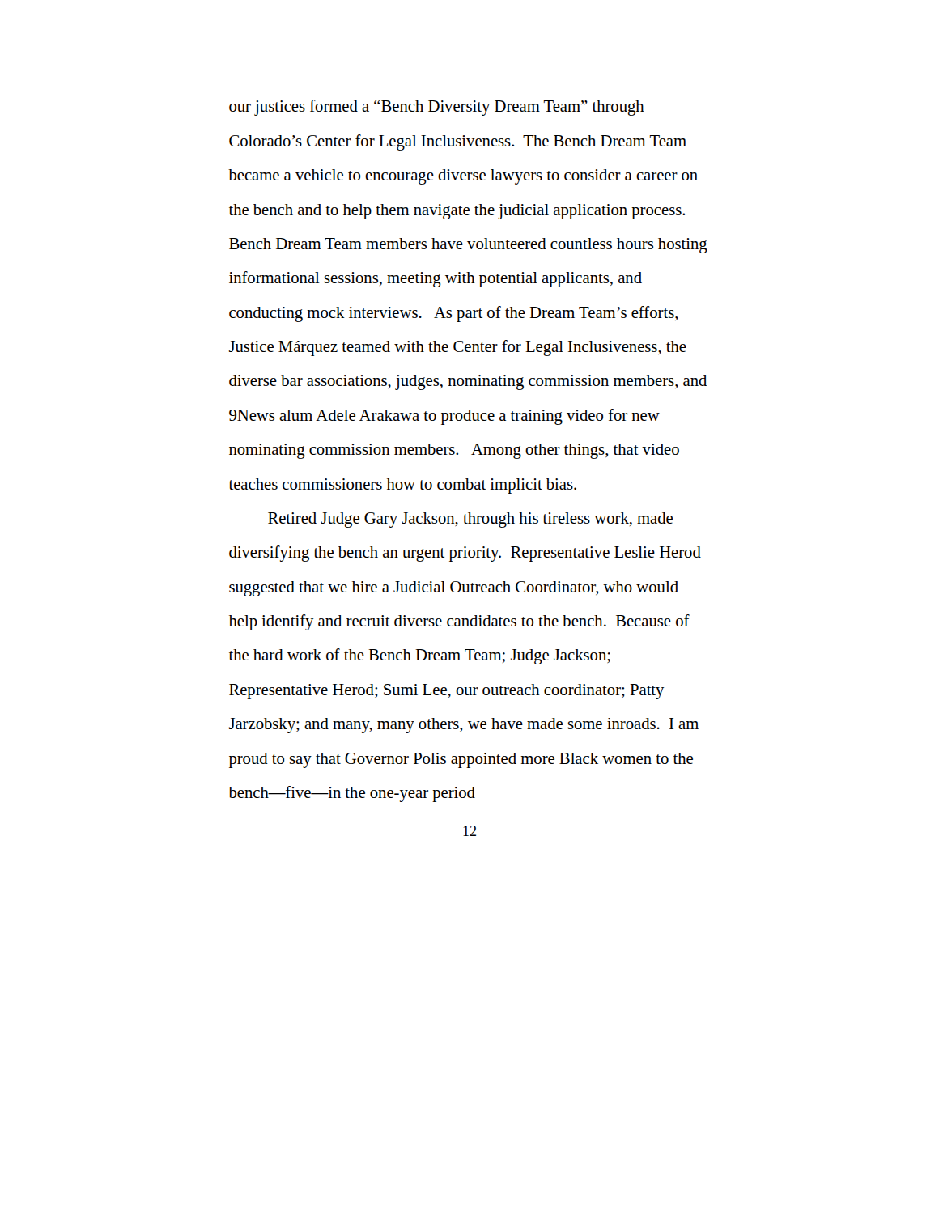our justices formed a “Bench Diversity Dream Team” through Colorado’s Center for Legal Inclusiveness. The Bench Dream Team became a vehicle to encourage diverse lawyers to consider a career on the bench and to help them navigate the judicial application process. Bench Dream Team members have volunteered countless hours hosting informational sessions, meeting with potential applicants, and conducting mock interviews. As part of the Dream Team’s efforts, Justice Márquez teamed with the Center for Legal Inclusiveness, the diverse bar associations, judges, nominating commission members, and 9News alum Adele Arakawa to produce a training video for new nominating commission members. Among other things, that video teaches commissioners how to combat implicit bias.
Retired Judge Gary Jackson, through his tireless work, made diversifying the bench an urgent priority. Representative Leslie Herod suggested that we hire a Judicial Outreach Coordinator, who would help identify and recruit diverse candidates to the bench. Because of the hard work of the Bench Dream Team; Judge Jackson; Representative Herod; Sumi Lee, our outreach coordinator; Patty Jarzobsky; and many, many others, we have made some inroads. I am proud to say that Governor Polis appointed more Black women to the bench—five—in the one-year period
12